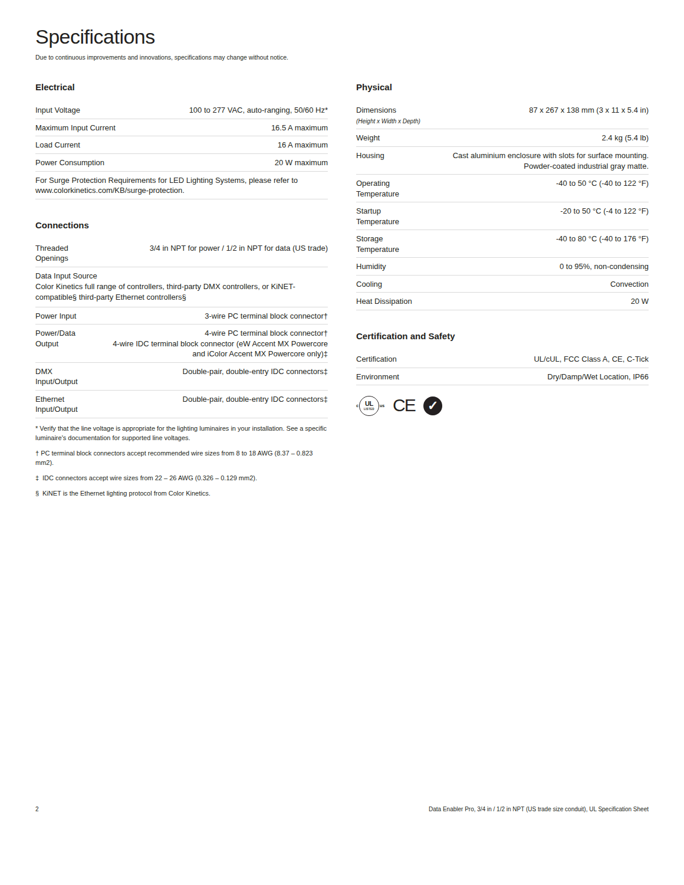Specifications
Due to continuous improvements and innovations, specifications may change without notice.
Electrical
| Input Voltage | 100 to 277 VAC, auto-ranging, 50/60 Hz* |
| Maximum Input Current | 16.5 A maximum |
| Load Current | 16 A maximum |
| Power Consumption | 20 W maximum |
| For Surge Protection Requirements for LED Lighting Systems, please refer to www.colorkinetics.com/KB/surge-protection. |
Connections
| Threaded Openings | 3/4 in NPT for power / 1/2 in NPT for data (US trade) |
| Data Input Source Color Kinetics full range of controllers, third-party DMX controllers, or KiNET-compatible§ third-party Ethernet controllers§ |
| Power Input | 3-wire PC terminal block connector† |
| Power/Data Output | 4-wire PC terminal block connector† 4-wire IDC terminal block connector (eW Accent MX Powercore and iColor Accent MX Powercore only)‡ |
| DMX Input/Output | Double-pair, double-entry IDC connectors‡ |
| Ethernet Input/Output | Double-pair, double-entry IDC connectors‡ |
* Verify that the line voltage is appropriate for the lighting luminaires in your installation. See a specific luminaire's documentation for supported line voltages.
† PC terminal block connectors accept recommended wire sizes from 8 to 18 AWG (8.37 – 0.823 mm2).
‡IDC connectors accept wire sizes from 22 – 26 AWG (0.326 – 0.129 mm2).
§KiNET is the Ethernet lighting protocol from Color Kinetics.
Physical
| Dimensions (Height x Width x Depth) | 87 x 267 x 138 mm (3 x 11 x 5.4 in) |
| Weight | 2.4 kg (5.4 lb) |
| Housing | Cast aluminium enclosure with slots for surface mounting. Powder-coated industrial gray matte. |
| Operating Temperature | -40 to 50 °C (-40 to 122 °F) |
| Startup Temperature | -20 to 50 °C (-4 to 122 °F) |
| Storage Temperature | -40 to 80 °C (-40 to 176 °F) |
| Humidity | 0 to 95%, non-condensing |
| Cooling | Convection |
| Heat Dissipation | 20 W |
Certification and Safety
| Certification | UL/cUL, FCC Class A, CE, C-Tick |
| Environment | Dry/Damp/Wet Location, IP66 |
c
UL LISTED
us
CE
✓
2 Data Enabler Pro, 3/4 in / 1/2 in NPT (US trade size conduit), UL Specification Sheet